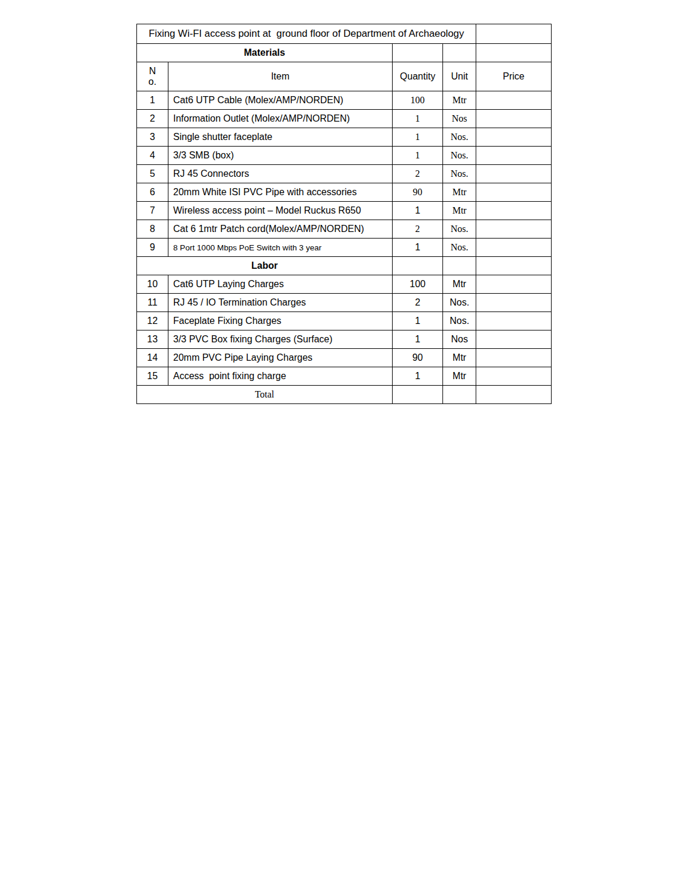| Fixing Wi-FI access point at ground floor of Department of Archaeology | |
| Materials | | | |
| N o. | Item | Quantity | Unit | Price |
| 1 | Cat6 UTP Cable (Molex/AMP/NORDEN) | 100 | Mtr | |
| 2 | Information Outlet (Molex/AMP/NORDEN) | 1 | Nos | |
| 3 | Single shutter faceplate | 1 | Nos. | |
| 4 | 3/3 SMB (box) | 1 | Nos. | |
| 5 | RJ 45 Connectors | 2 | Nos. | |
| 6 | 20mm White ISI PVC Pipe with accessories | 90 | Mtr | |
| 7 | Wireless access point – Model Ruckus R650 | 1 | Mtr | |
| 8 | Cat 6 1mtr Patch cord(Molex/AMP/NORDEN) | 2 | Nos. | |
| 9 | 8 Port 1000 Mbps PoE Switch with 3 year | 1 | Nos. | |
| Labor | | | |
| 10 | Cat6 UTP Laying Charges | 100 | Mtr | |
| 11 | RJ 45 / IO Termination Charges | 2 | Nos. | |
| 12 | Faceplate Fixing Charges | 1 | Nos. | |
| 13 | 3/3 PVC Box fixing Charges (Surface) | 1 | Nos | |
| 14 | 20mm PVC Pipe Laying Charges | 90 | Mtr | |
| 15 | Access point fixing charge | 1 | Mtr | |
| Total | | | |